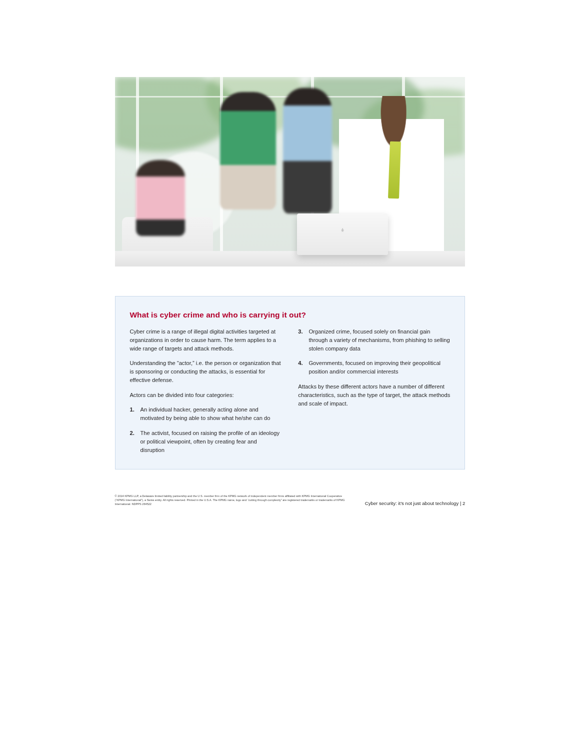What is cyber crime and who is carrying it out?
Cyber crime is a range of illegal digital activities targeted at organizations in order to cause harm. The term applies to a wide range of targets and attack methods.
Understanding the “actor,” i.e. the person or organization that is sponsoring or conducting the attacks, is essential for effective defense.
Actors can be divided into four categories:
An individual hacker, generally acting alone and motivated by being able to show what he/she can do
The activist, focused on raising the profile of an ideology or political viewpoint, often by creating fear and disruption
Organized crime, focused solely on financial gain through a variety of mechanisms, from phishing to selling stolen company data
Governments, focused on improving their geopolitical position and/or commercial interests
Attacks by these different actors have a number of different characteristics, such as the type of target, the attack methods and scale of impact.
© 2014 KPMG LLP, a Delaware limited liability partnership and the U.S. member firm of the KPMG network of independent member firms affiliated with KPMG International Cooperative (“KPMG International”), a Swiss entity. All rights reserved. Printed in the U.S.A. The KPMG name, logo and “cutting through complexity” are registered trademarks or trademarks of KPMG International. NDPPS 264522
Cyber security: it’s not just about technology | 2